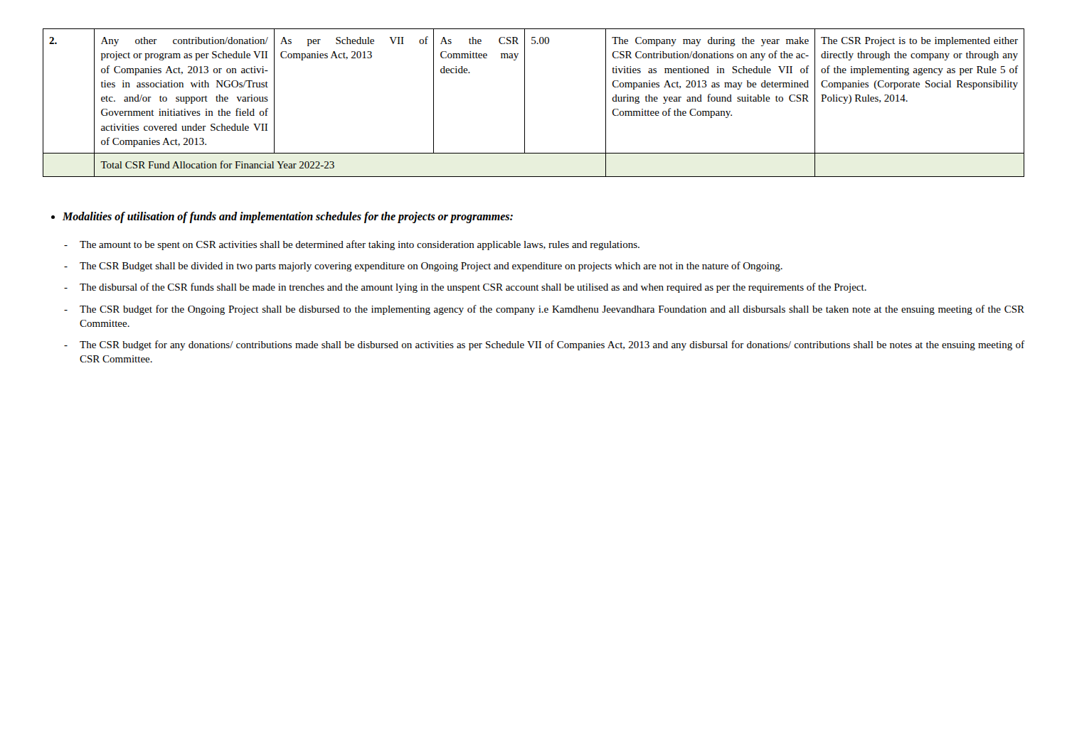| 2. | Any other contribution/donation/ project or program as per Schedule VII of Companies Act, 2013 or on activities in association with NGOs/Trust etc. and/or to support the various Government initiatives in the field of activities covered under Schedule VII of Companies Act, 2013. | As per Schedule VII of Companies Act, 2013 | As the CSR Committee may decide. | 5.00 | The Company may during the year make CSR Contribution/donations on any of the activities as mentioned in Schedule VII of Companies Act, 2013 as may be determined during the year and found suitable to CSR Committee of the Company. | The CSR Project is to be implemented either directly through the company or through any of the implementing agency as per Rule 5 of Companies (Corporate Social Responsibility Policy) Rules, 2014. |
| | Total CSR Fund Allocation for Financial Year 2022-23 | | |
Modalities of utilisation of funds and implementation schedules for the projects or programmes:
The amount to be spent on CSR activities shall be determined after taking into consideration applicable laws, rules and regulations.
The CSR Budget shall be divided in two parts majorly covering expenditure on Ongoing Project and expenditure on projects which are not in the nature of Ongoing.
The disbursal of the CSR funds shall be made in trenches and the amount lying in the unspent CSR account shall be utilised as and when required as per the requirements of the Project.
The CSR budget for the Ongoing Project shall be disbursed to the implementing agency of the company i.e Kamdhenu Jeevandhara Foundation and all disbursals shall be taken note at the ensuing meeting of the CSR Committee.
The CSR budget for any donations/ contributions made shall be disbursed on activities as per Schedule VII of Companies Act, 2013 and any disbursal for donations/ contributions shall be notes at the ensuing meeting of CSR Committee.